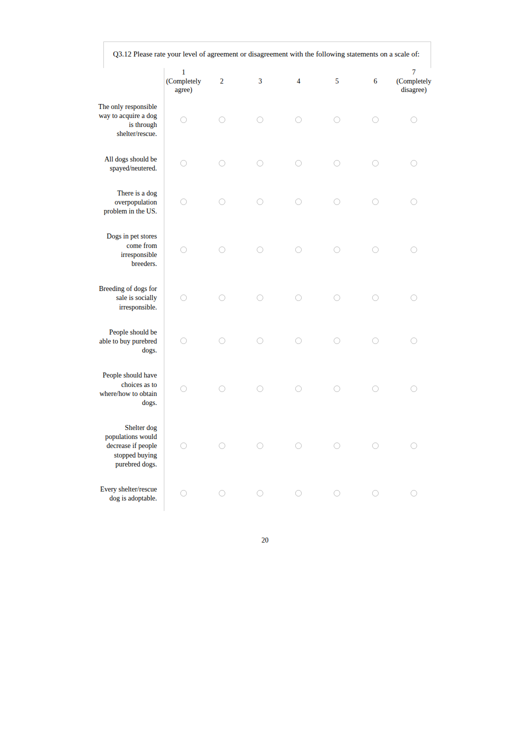Q3.12 Please rate your level of agreement or disagreement with the following statements on a scale of:
| | 1 (Completely agree) | 2 | 3 | 4 | 5 | 6 | 7 (Completely disagree) |
| --- | --- | --- | --- | --- | --- | --- | --- |
| The only responsible way to acquire a dog is through shelter/rescue. | | | | | | | |
| All dogs should be spayed/neutered. | | | | | | | |
| There is a dog overpopulation problem in the US. | | | | | | | |
| Dogs in pet stores come from irresponsible breeders. | | | | | | | |
| Breeding of dogs for sale is socially irresponsible. | | | | | | | |
| People should be able to buy purebred dogs. | | | | | | | |
| People should have choices as to where/how to obtain dogs. | | | | | | | |
| Shelter dog populations would decrease if people stopped buying purebred dogs. | | | | | | | |
| Every shelter/rescue dog is adoptable. | | | | | | | |
20